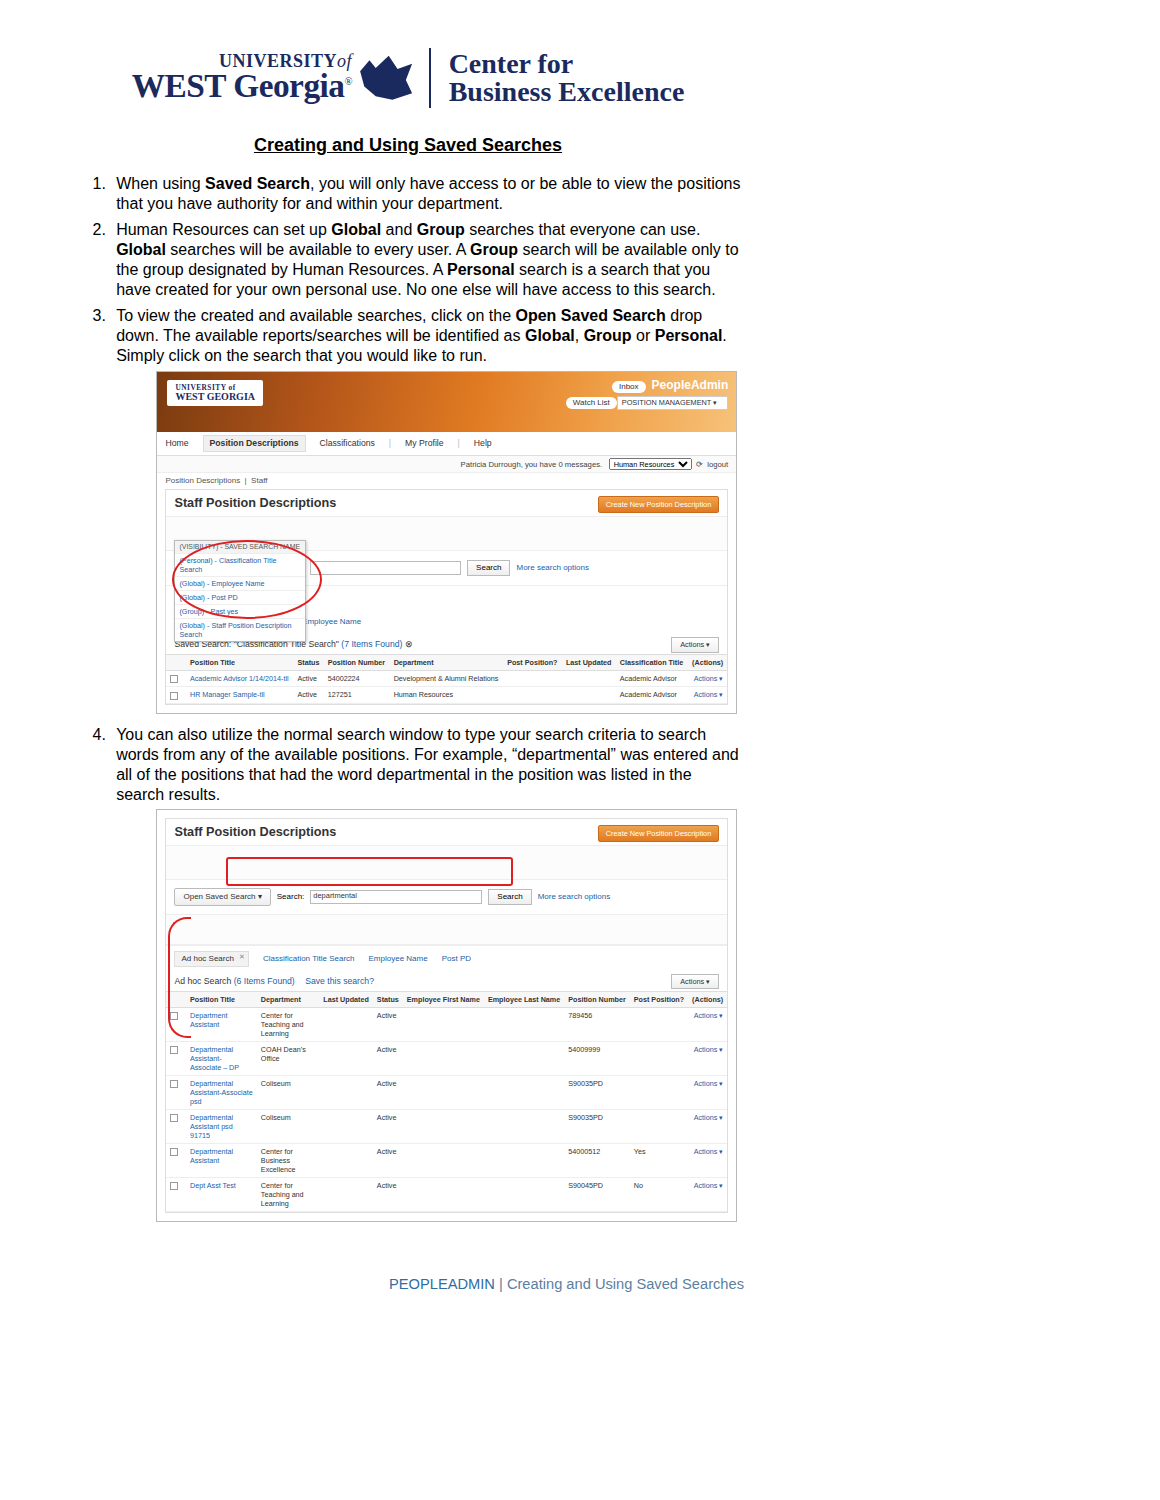UNIVERSITYof
WEST Georgia®
Center for
Business Excellence
Creating and Using Saved Searches
When using Saved Search, you will only have access to or be able to view the positions that you have authority for and within your department.
Human Resources can set up Global and Group searches that everyone can use. Global searches will be available to every user. A Group search will be available only to the group designated by Human Resources. A Personal search is a search that you have created for your own personal use. No one else will have access to this search.
To view the created and available searches, click on the Open Saved Search drop down. The available reports/searches will be identified as Global, Group or Personal. Simply click on the search that you would like to run.
UNIVERSITY of WEST GEORGIA
Inbox PeopleAdmin
Watch List POSITION MANAGEMENT ▾
Home Position Descriptions Classifications | My Profile | Help
Patricia Durrough, you have 0 messages. Human Resources ⟳ logout
Position Descriptions | Staff
Staff Position Descriptions
Create New Position Description
Open Saved Search ▾ Search: Search More search options
(VISIBILITY) - SAVED SEARCH NAME
(Personal) - Classification Title Search
(Global) - Employee Name
(Global) - Post PD
(Group) - Past yes
(Global) - Staff Position Description Search
Classification Title Search ✕ Employee Name
Saved Search: "Classification Title Search" (7 Items Found) ⊗ Actions ▾
| | Position Title | Status | Position Number | Department | Post Position? | Last Updated | Classification Title | (Actions) |
| --- | --- | --- | --- | --- | --- | --- | --- | --- |
| | Academic Advisor 1/14/2014-tll | Active | 54002224 | Development & Alumni Relations | | | Academic Advisor | Actions ▾ |
| | HR Manager Sample-tll | Active | 127251 | Human Resources | | | Academic Advisor | Actions ▾ |
You can also utilize the normal search window to type your search criteria to search words from any of the available positions. For example, “departmental” was entered and all of the positions that had the word departmental in the position was listed in the search results.
Staff Position Descriptions
Create New Position Description
Open Saved Search ▾ Search: departmental Search More search options
Ad hoc Search ✕ Classification Title Search Employee Name Post PD
Ad hoc Search (6 Items Found) Save this search? Actions ▾
| | Position Title | Department | Last Updated | Status | Employee First Name | Employee Last Name | Position Number | Post Position? | (Actions) |
| --- | --- | --- | --- | --- | --- | --- | --- | --- | --- |
| | Department Assistant | Center for Teaching and Learning | | Active | | | 789456 | | Actions ▾ |
| | Departmental Assistant- Associate – DP | COAH Dean's Office | | Active | | | 54009999 | | Actions ▾ |
| | Departmental Assistant-Associate psd | Coliseum | | Active | | | S90035PD | | Actions ▾ |
| | Departmental Assistant psd 91715 | Coliseum | | Active | | | S90035PD | | Actions ▾ |
| | Departmental Assistant | Center for Business Excellence | | Active | | | 54000512 | Yes | Actions ▾ |
| | Dept Asst Test | Center for Teaching and Learning | | Active | | | S90045PD | No | Actions ▾ |
PEOPLEADMIN | Creating and Using Saved Searches